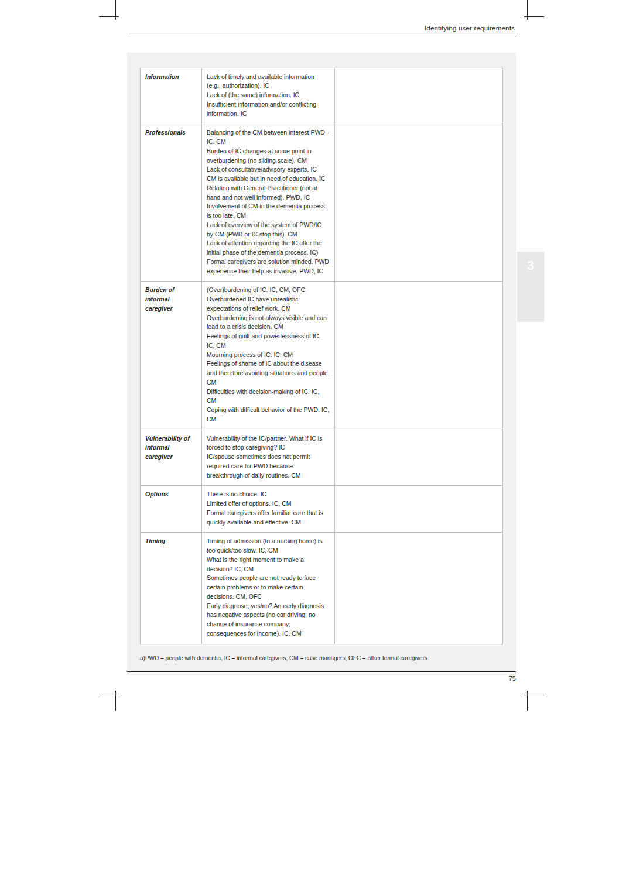Identifying user requirements
3
| Informa­tion | Lack of timely and available information (e.g., authorization). IC Lack of (the same) information. IC Insufficient information and/or conflicting informa­tion. IC | |
| Profes­sionals | Balancing of the CM between interest PWD–IC. CM Burden of IC changes at some point in overburden­ing (no sliding scale). CM Lack of consultative/advisory experts. IC CM is available but in need of education. IC Relation with General Practitioner (not at hand and not well informed). PWD, IC Involvement of CM in the dementia process is too late. CM Lack of overview of the system of PWD/IC by CM (PWD or IC stop this). CM Lack of attention regarding the IC after the initial phase of the dementia process. IC) Formal caregivers are solution minded. PWD experi­ence their help as invasive. PWD, IC | |
| Burden of informal caregiver | (Over)burdening of IC. IC, CM, OFC Overburdened IC have unrealistic expectations of relief work. CM Overburdening is not always visible and can lead to a crisis decision. CM Feelings of guilt and powerlessness of IC. IC, CM Mourning process of IC. IC, CM Feelings of shame of IC about the disease and therefore avoiding situations and people. CM Difficulties with decision-making of IC. IC, CM Coping with difficult behavior of the PWD. IC, CM | |
| Vulnera­bility of informal caregiver | Vulnerability of the IC/partner. What if IC is forced to stop caregiving? IC IC/spouse sometimes does not permit required care for PWD because breakthrough of daily routines. CM | |
| Options | There is no choice. IC Limited offer of options. IC, CM Formal caregivers offer familiar care that is quickly available and effective. CM | |
| Timing | Timing of admission (to a nursing home) is too quick/too slow. IC, CM What is the right moment to make a decision? IC, CM Sometimes people are not ready to face certain problems or to make certain decisions. CM, OFC Early diagnose, yes/no? An early diagnosis has neg­ative aspects (no car driving; no change of insurance company; consequences for income). IC, CM | |
a)PWD = people with dementia, IC = informal caregivers, CM = case managers, OFC = other formal caregivers
75